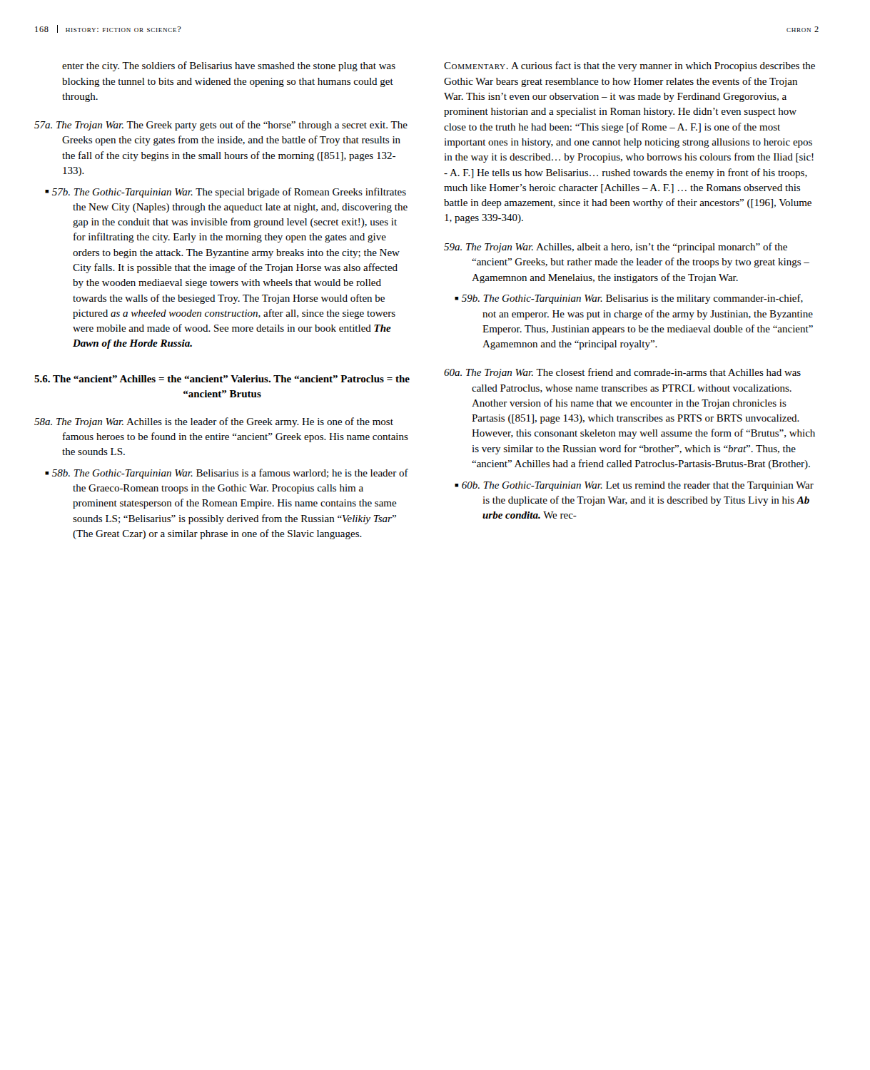168 history: fiction or science? chron 2
enter the city. The soldiers of Belisarius have smashed the stone plug that was blocking the tunnel to bits and widened the opening so that humans could get through.
57a. The Trojan War. The Greek party gets out of the “horse” through a secret exit. The Greeks open the city gates from the inside, and the battle of Troy that results in the fall of the city begins in the small hours of the morning ([851], pages 132-133).
57b. The Gothic-Tarquinian War. The special brigade of Romean Greeks infiltrates the New City (Naples) through the aqueduct late at night, and, discovering the gap in the conduit that was invisible from ground level (secret exit!), uses it for infiltrating the city. Early in the morning they open the gates and give orders to begin the attack. The Byzantine army breaks into the city; the New City falls. It is possible that the image of the Trojan Horse was also affected by the wooden mediaeval siege towers with wheels that would be rolled towards the walls of the besieged Troy. The Trojan Horse would often be pictured as a wheeled wooden construction, after all, since the siege towers were mobile and made of wood. See more details in our book entitled The Dawn of the Horde Russia.
5.6. The “ancient” Achilles = the “ancient” Valerius. The “ancient” Patroclus = the “ancient” Brutus
58a. The Trojan War. Achilles is the leader of the Greek army. He is one of the most famous heroes to be found in the entire “ancient” Greek epos. His name contains the sounds LS.
58b. The Gothic-Tarquinian War. Belisarius is a famous warlord; he is the leader of the Graeco-Romean troops in the Gothic War. Procopius calls him a prominent statesperson of the Romean Empire. His name contains the same sounds LS; “Belisarius” is possibly derived from the Russian “Velikiy Tsar” (The Great Czar) or a similar phrase in one of the Slavic languages.
Commentary. A curious fact is that the very manner in which Procopius describes the Gothic War bears great resemblance to how Homer relates the events of the Trojan War. This isn’t even our observation – it was made by Ferdinand Gregorovius, a prominent historian and a specialist in Roman history. He didn’t even suspect how close to the truth he had been: “This siege [of Rome – A. F.] is one of the most important ones in history, and one cannot help noticing strong allusions to heroic epos in the way it is described… by Procopius, who borrows his colours from the Iliad [sic! - A. F.] He tells us how Belisarius… rushed towards the enemy in front of his troops, much like Homer’s heroic character [Achilles – A. F.] … the Romans observed this battle in deep amazement, since it had been worthy of their ancestors” ([196], Volume 1, pages 339-340).
59a. The Trojan War. Achilles, albeit a hero, isn’t the “principal monarch” of the “ancient” Greeks, but rather made the leader of the troops by two great kings – Agamemnon and Menelaius, the instigators of the Trojan War.
59b. The Gothic-Tarquinian War. Belisarius is the military commander-in-chief, not an emperor. He was put in charge of the army by Justinian, the Byzantine Emperor. Thus, Justinian appears to be the mediaeval double of the “ancient” Agamemnon and the “principal royalty”.
60a. The Trojan War. The closest friend and comrade-in-arms that Achilles had was called Patroclus, whose name transcribes as PTRCL without vocalizations. Another version of his name that we encounter in the Trojan chronicles is Partasis ([851], page 143), which transcribes as PRTS or BRTS unvocalized. However, this consonant skeleton may well assume the form of “Brutus”, which is very similar to the Russian word for “brother”, which is “brat”. Thus, the “ancient” Achilles had a friend called Patroclus-Partasis-Brutus-Brat (Brother).
60b. The Gothic-Tarquinian War. Let us remind the reader that the Tarquinian War is the duplicate of the Trojan War, and it is described by Titus Livy in his Ab urbe condita. We rec-